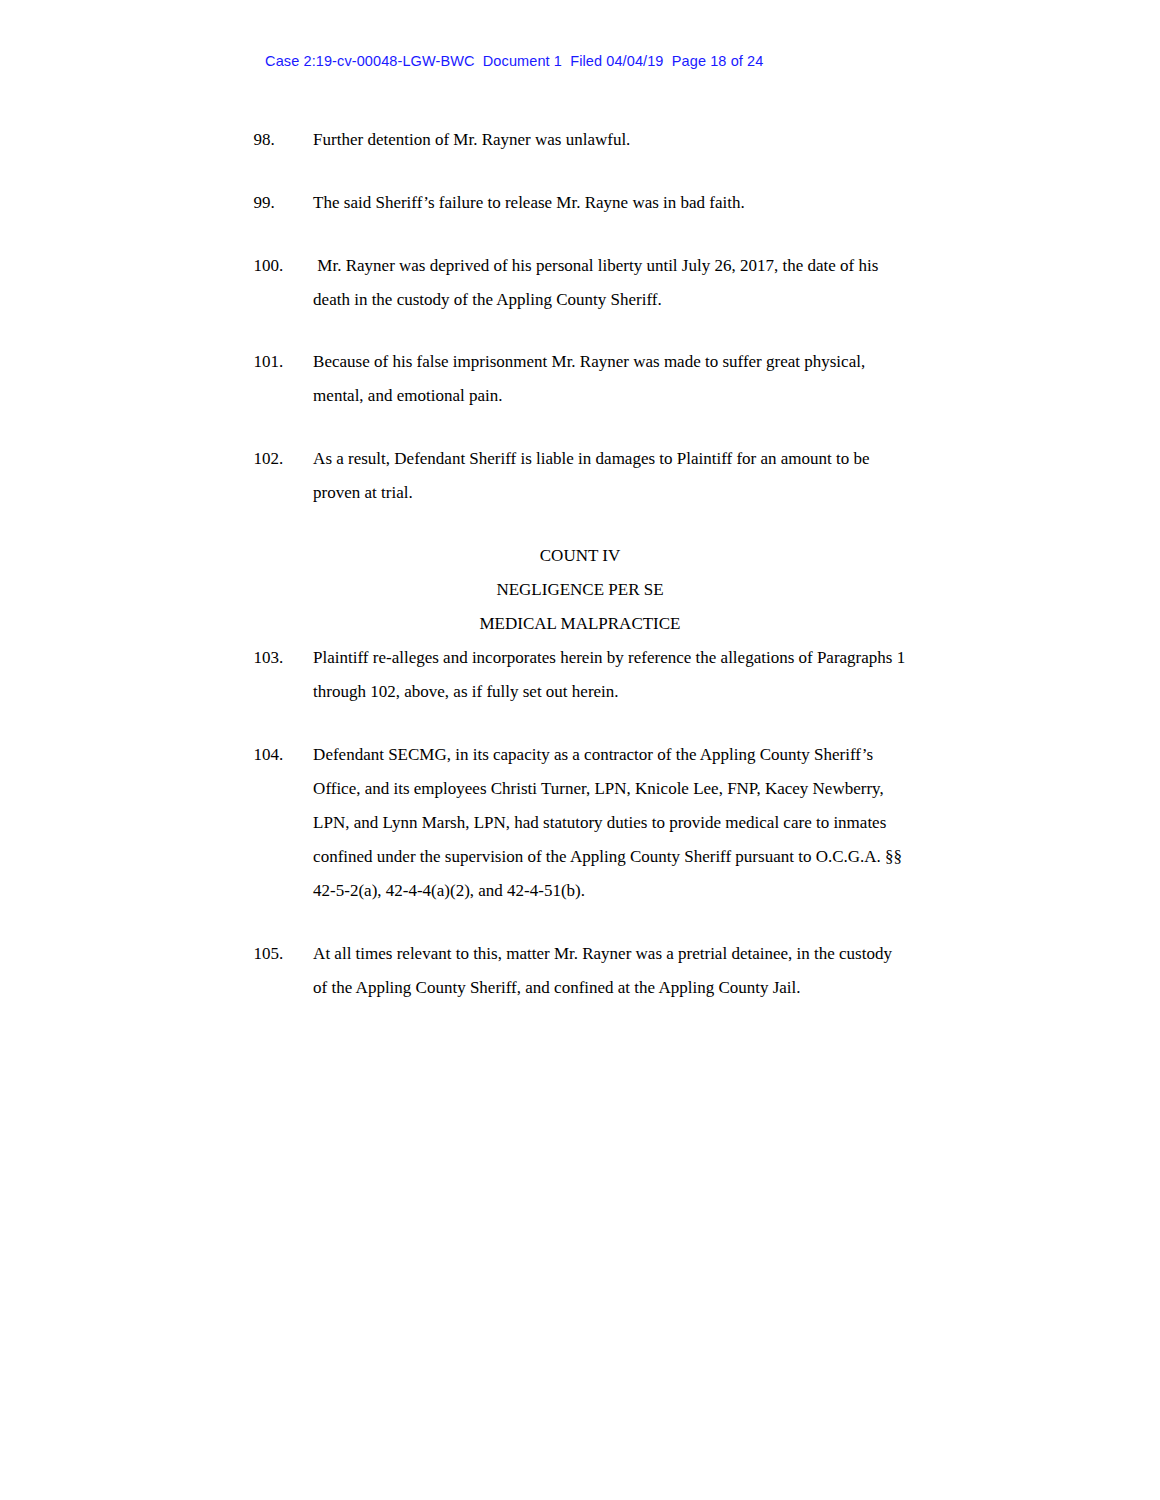Case 2:19-cv-00048-LGW-BWC Document 1 Filed 04/04/19 Page 18 of 24
98. Further detention of Mr. Rayner was unlawful.
99. The said Sheriff’s failure to release Mr. Rayne was in bad faith.
100. Mr. Rayner was deprived of his personal liberty until July 26, 2017, the date of his death in the custody of the Appling County Sheriff.
101. Because of his false imprisonment Mr. Rayner was made to suffer great physical, mental, and emotional pain.
102. As a result, Defendant Sheriff is liable in damages to Plaintiff for an amount to be proven at trial.
COUNT IV
NEGLIGENCE PER SE
MEDICAL MALPRACTICE
103. Plaintiff re-alleges and incorporates herein by reference the allegations of Paragraphs 1 through 102, above, as if fully set out herein.
104. Defendant SECMG, in its capacity as a contractor of the Appling County Sheriff’s Office, and its employees Christi Turner, LPN, Knicole Lee, FNP, Kacey Newberry, LPN, and Lynn Marsh, LPN, had statutory duties to provide medical care to inmates confined under the supervision of the Appling County Sheriff pursuant to O.C.G.A. §§ 42-5-2(a), 42-4-4(a)(2), and 42-4-51(b).
105. At all times relevant to this, matter Mr. Rayner was a pretrial detainee, in the custody of the Appling County Sheriff, and confined at the Appling County Jail.